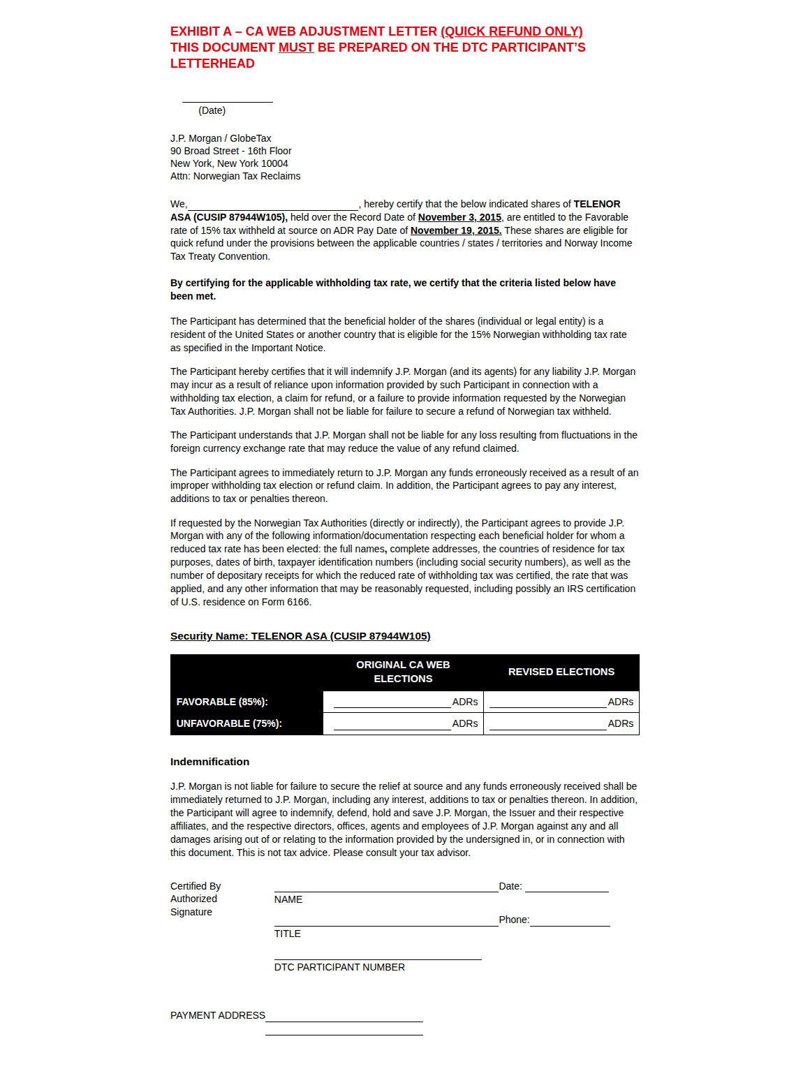EXHIBIT A – CA WEB ADJUSTMENT LETTER (QUICK REFUND ONLY)
THIS DOCUMENT MUST BE PREPARED ON THE DTC PARTICIPANT’S LETTERHEAD
(Date)
J.P. Morgan / GlobeTax
90 Broad Street - 16th Floor
New York, New York 10004
Attn: Norwegian Tax Reclaims
We, , hereby certify that the below indicated shares of TELENOR ASA (CUSIP 87944W105), held over the Record Date of November 3, 2015, are entitled to the Favorable rate of 15% tax withheld at source on ADR Pay Date of November 19, 2015. These shares are eligible for quick refund under the provisions between the applicable countries / states / territories and Norway Income Tax Treaty Convention.
By certifying for the applicable withholding tax rate, we certify that the criteria listed below have been met.
The Participant has determined that the beneficial holder of the shares (individual or legal entity) is a resident of the United States or another country that is eligible for the 15% Norwegian withholding tax rate as specified in the Important Notice.
The Participant hereby certifies that it will indemnify J.P. Morgan (and its agents) for any liability J.P. Morgan may incur as a result of reliance upon information provided by such Participant in connection with a withholding tax election, a claim for refund, or a failure to provide information requested by the Norwegian Tax Authorities. J.P. Morgan shall not be liable for failure to secure a refund of Norwegian tax withheld.
The Participant understands that J.P. Morgan shall not be liable for any loss resulting from fluctuations in the foreign currency exchange rate that may reduce the value of any refund claimed.
The Participant agrees to immediately return to J.P. Morgan any funds erroneously received as a result of an improper withholding tax election or refund claim. In addition, the Participant agrees to pay any interest, additions to tax or penalties thereon.
If requested by the Norwegian Tax Authorities (directly or indirectly), the Participant agrees to provide J.P. Morgan with any of the following information/documentation respecting each beneficial holder for whom a reduced tax rate has been elected: the full names, complete addresses, the countries of residence for tax purposes, dates of birth, taxpayer identification numbers (including social security numbers), as well as the number of depositary receipts for which the reduced rate of withholding tax was certified, the rate that was applied, and any other information that may be reasonably requested, including possibly an IRS certification of U.S. residence on Form 6166.
Security Name: TELENOR ASA (CUSIP 87944W105)
| | ORIGINAL CA WEB ELECTIONS | REVISED ELECTIONS |
| --- | --- | --- |
| FAVORABLE (85%): | ADRs | ADRs |
| UNFAVORABLE (75%): | ADRs | ADRs |
Indemnification
J.P. Morgan is not liable for failure to secure the relief at source and any funds erroneously received shall be immediately returned to J.P. Morgan, including any interest, additions to tax or penalties thereon. In addition, the Participant will agree to indemnify, defend, hold and save J.P. Morgan, the Issuer and their respective affiliates, and the respective directors, offices, agents and employees of J.P. Morgan against any and all damages arising out of or relating to the information provided by the undersigned in, or in connection with this document. This is not tax advice. Please consult your tax advisor.
| Certified By Authorized Signature | Date: NAME Phone: TITLE DTC PARTICIPANT NUMBER |
| PAYMENT ADDRESS | |